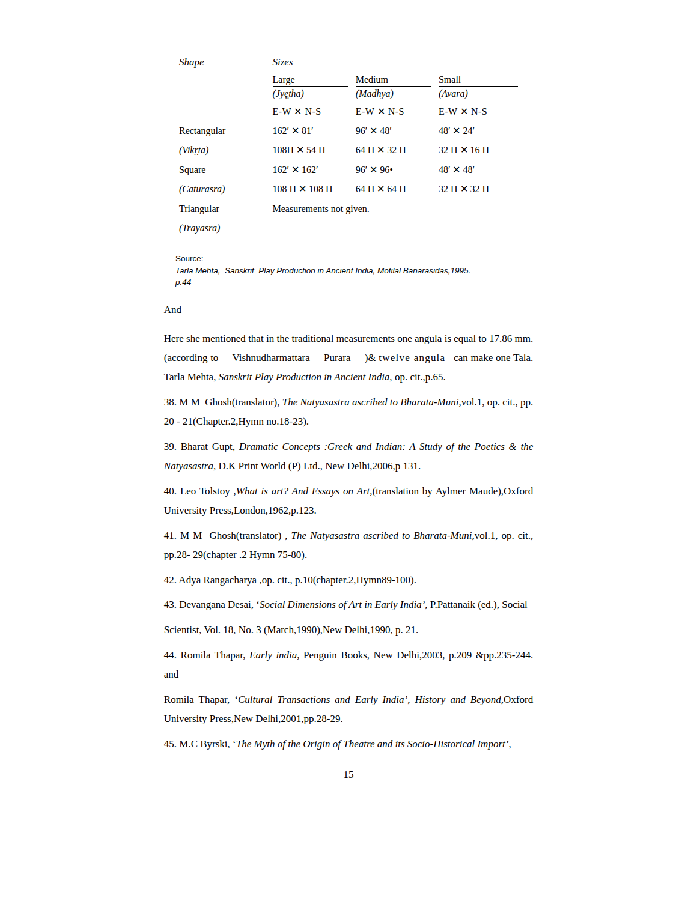| Shape | Sizes |
| | Large (Jyẹ̣tha) | Medium (Madhya) | Small (Avara) |
| | E-W ✕ N-S | E-W ✕ N-S | E-W ✕ N-S |
| Rectangular | 162′ ✕ 81′ | 96′ ✕ 48′ | 48′ ✕ 24′ |
| (Vikṛ̣ta) | 108H ✕ 54 H | 64 H ✕ 32 H | 32 H ✕ 16 H |
| Square | 162′ ✕ 162′ | 96′ ✕ 96• | 48′ ✕ 48′ |
| (Caturasra) | 108 H ✕ 108 H | 64 H ✕ 64 H | 32 H ✕ 32 H |
| Triangular | Measurements not given. |
| (Trayasra) | | | |
Source:
Tarla Mehta, Sanskrit Play Production in Ancient India, Motilal Banarasidas,1995.
p.44
And
Here she mentioned that in the traditional measurements one angula is equal to 17.86 mm. (according to Vishnudharmattara Purara )& twelve angula can make one Tala. Tarla Mehta, Sanskrit Play Production in Ancient India, op. cit.,p.65.
38. M M Ghosh(translator), The Natyasastra ascribed to Bharata-Muni, vol.1, op. cit., pp. 20 - 21(Chapter.2,Hymn no.18-23).
39. Bharat Gupt, Dramatic Concepts :Greek and Indian: A Study of the Poetics & the Natyasastra, D.K Print World (P) Ltd., New Delhi,2006,p 131.
40. Leo Tolstoy ,What is art? And Essays on Art,(translation by Aylmer Maude),Oxford University Press,London,1962,p.123.
41. M M Ghosh(translator) , The Natyasastra ascribed to Bharata-Muni, vol.1, op. cit., pp.28- 29(chapter .2 Hymn 75-80).
42. Adya Rangacharya ,op. cit., p.10(chapter.2,Hymn89-100).
43. Devangana Desai, ‘Social Dimensions of Art in Early India’, P.Pattanaik (ed.), Social
Scientist, Vol. 18, No. 3 (March,1990),New Delhi,1990, p. 21.
44. Romila Thapar, Early india, Penguin Books, New Delhi,2003, p.209 &pp.235-244. and
Romila Thapar, ‘Cultural Transactions and Early India’, History and Beyond, Oxford University Press,New Delhi,2001,pp.28-29.
45. M.C Byrski, ‘The Myth of the Origin of Theatre and its Socio-Historical Import’,
15